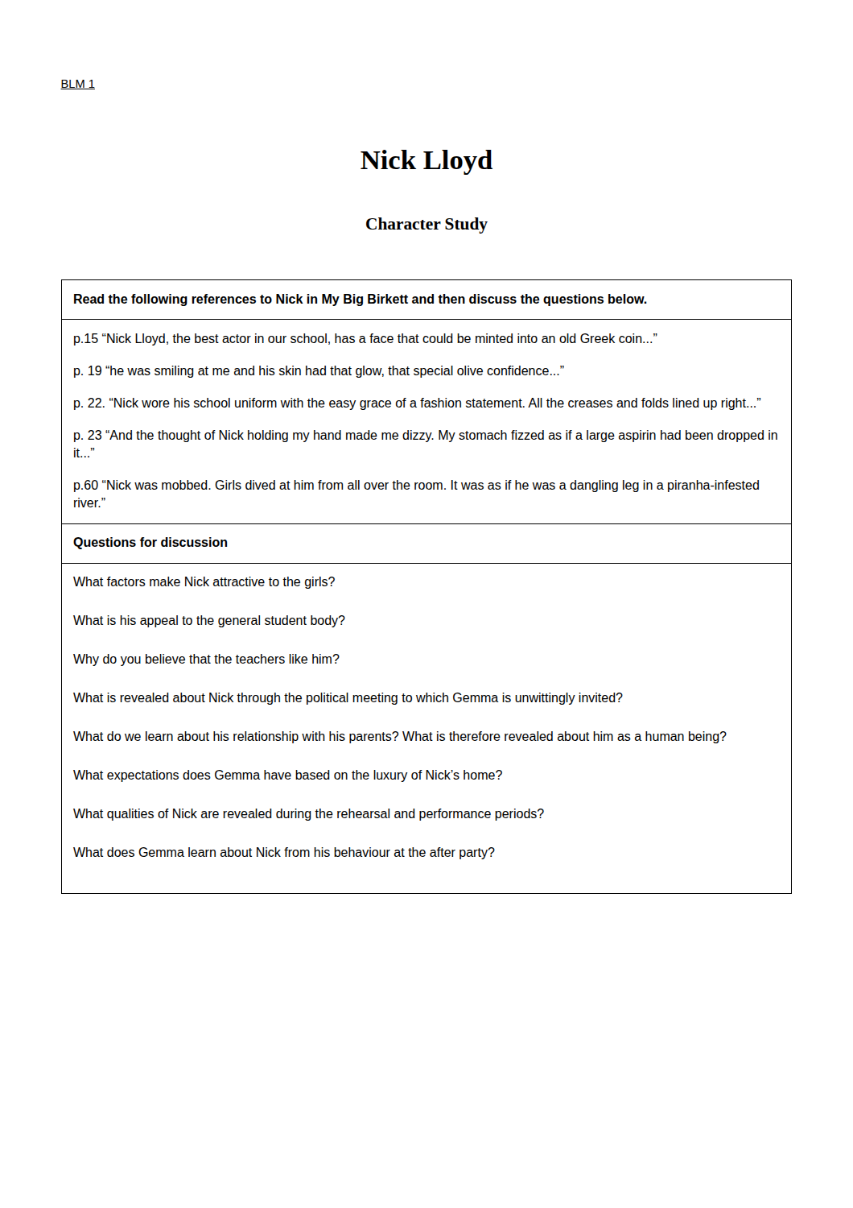BLM 1
Nick Lloyd
Character Study
| Read the following references to Nick in My Big Birkett and then discuss the questions below. |
| p.15 “Nick Lloyd, the best actor in our school, has a face that could be minted into an old Greek coin...” p. 19 “he was smiling at me and his skin had that glow, that special olive confidence...” p. 22. “Nick wore his school uniform with the easy grace of a fashion statement. All the creases and folds lined up right...” p. 23 “And the thought of Nick holding my hand made me dizzy. My stomach fizzed as if a large aspirin had been dropped in it...” p.60 “Nick was mobbed. Girls dived at him from all over the room. It was as if he was a dangling leg in a piranha-infested river.” |
| Questions for discussion |
| What factors make Nick attractive to the girls? What is his appeal to the general student body? Why do you believe that the teachers like him? What is revealed about Nick through the political meeting to which Gemma is unwittingly invited? What do we learn about his relationship with his parents? What is therefore revealed about him as a human being? What expectations does Gemma have based on the luxury of Nick’s home? What qualities of Nick are revealed during the rehearsal and performance periods? What does Gemma learn about Nick from his behaviour at the after party? |